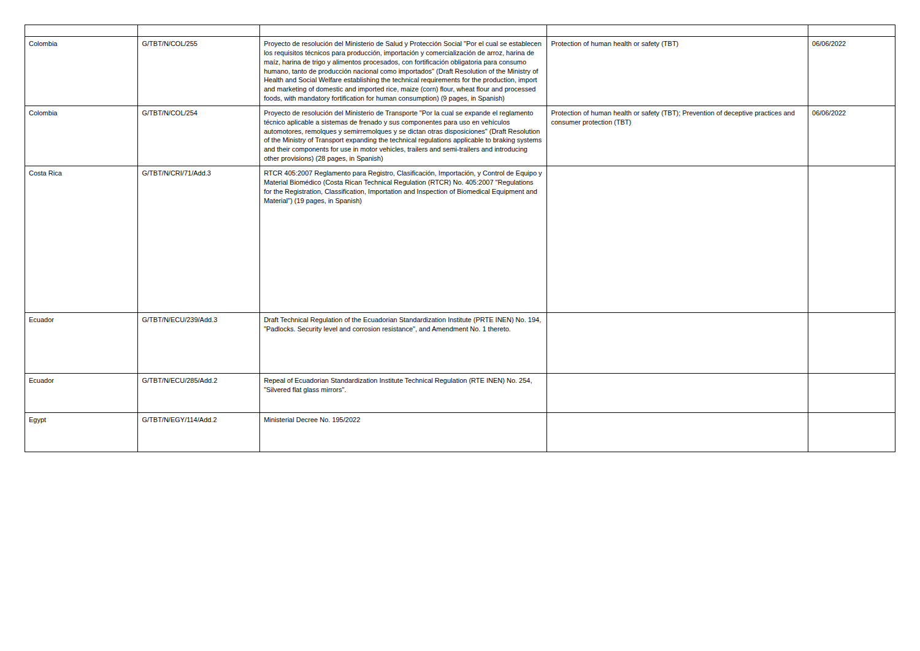| Colombia | G/TBT/N/COL/255 | Proyecto de resolución del Ministerio de Salud y Protección Social "Por el cual se establecen los requisitos técnicos para producción, importación y comercialización de arroz, harina de maíz, harina de trigo y alimentos procesados, con fortificación obligatoria para consumo humano, tanto de producción nacional como importados" (Draft Resolution of the Ministry of Health and Social Welfare establishing the technical requirements for the production, import and marketing of domestic and imported rice, maize (corn) flour, wheat flour and processed foods, with mandatory fortification for human consumption) (9 pages, in Spanish) | Protection of human health or safety (TBT) | 06/06/2022 |
| Colombia | G/TBT/N/COL/254 | Proyecto de resolución del Ministerio de Transporte "Por la cual se expande el reglamento técnico aplicable a sistemas de frenado y sus componentes para uso en vehículos automotores, remolques y semirremolques y se dictan otras disposiciones" (Draft Resolution of the Ministry of Transport expanding the technical regulations applicable to braking systems and their components for use in motor vehicles, trailers and semi-trailers and introducing other provisions) (28 pages, in Spanish) | Protection of human health or safety (TBT); Prevention of deceptive practices and consumer protection (TBT) | 06/06/2022 |
| Costa Rica | G/TBT/N/CRI/71/Add.3 | RTCR 405:2007 Reglamento para Registro, Clasificación, Importación, y Control de Equipo y Material Biomédico (Costa Rican Technical Regulation (RTCR) No. 405:2007 "Regulations for the Registration, Classification, Importation and Inspection of Biomedical Equipment and Material") (19 pages, in Spanish) | | |
| Ecuador | G/TBT/N/ECU/239/Add.3 | Draft Technical Regulation of the Ecuadorian Standardization Institute (PRTE INEN) No. 194, "Padlocks. Security level and corrosion resistance", and Amendment No. 1 thereto. | | |
| Ecuador | G/TBT/N/ECU/285/Add.2 | Repeal of Ecuadorian Standardization Institute Technical Regulation (RTE INEN) No. 254, "Silvered flat glass mirrors". | | |
| Egypt | G/TBT/N/EGY/114/Add.2 | Ministerial Decree No. 195/2022 | | |